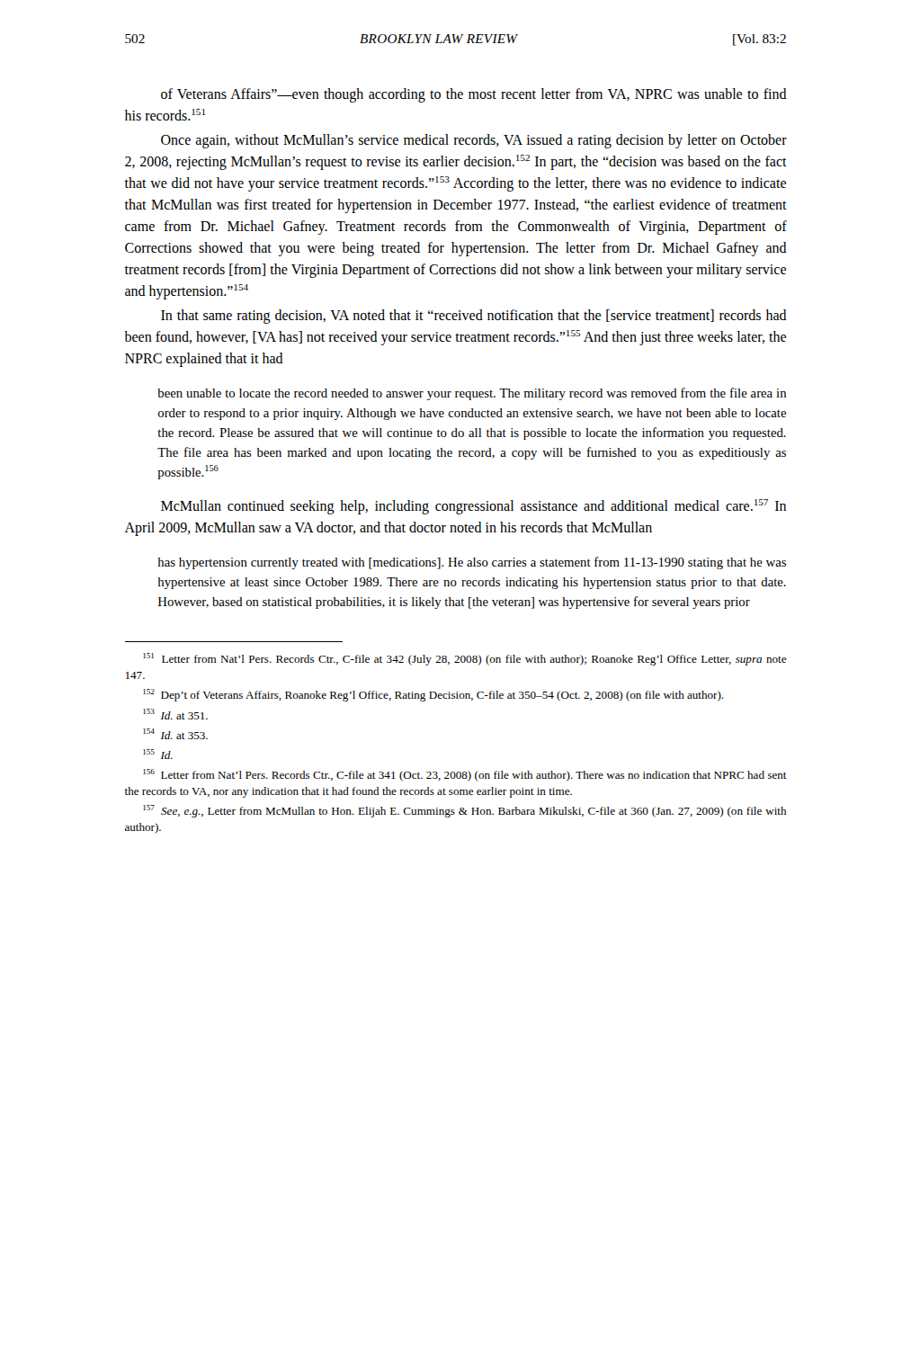502 BROOKLYN LAW REVIEW [Vol. 83:2
of Veterans Affairs”—even though according to the most recent letter from VA, NPRC was unable to find his records.151
Once again, without McMullan’s service medical records, VA issued a rating decision by letter on October 2, 2008, rejecting McMullan’s request to revise its earlier decision.152 In part, the “decision was based on the fact that we did not have your service treatment records.”153 According to the letter, there was no evidence to indicate that McMullan was first treated for hypertension in December 1977. Instead, “the earliest evidence of treatment came from Dr. Michael Gafney. Treatment records from the Commonwealth of Virginia, Department of Corrections showed that you were being treated for hypertension. The letter from Dr. Michael Gafney and treatment records [from] the Virginia Department of Corrections did not show a link between your military service and hypertension.”154
In that same rating decision, VA noted that it “received notification that the [service treatment] records had been found, however, [VA has] not received your service treatment records.”155 And then just three weeks later, the NPRC explained that it had
been unable to locate the record needed to answer your request. The military record was removed from the file area in order to respond to a prior inquiry. Although we have conducted an extensive search, we have not been able to locate the record. Please be assured that we will continue to do all that is possible to locate the information you requested. The file area has been marked and upon locating the record, a copy will be furnished to you as expeditiously as possible.156
McMullan continued seeking help, including congressional assistance and additional medical care.157 In April 2009, McMullan saw a VA doctor, and that doctor noted in his records that McMullan
has hypertension currently treated with [medications]. He also carries a statement from 11-13-1990 stating that he was hypertensive at least since October 1989. There are no records indicating his hypertension status prior to that date. However, based on statistical probabilities, it is likely that [the veteran] was hypertensive for several years prior
151 Letter from Nat’l Pers. Records Ctr., C-file at 342 (July 28, 2008) (on file with author); Roanoke Reg’l Office Letter, supra note 147.
152 Dep’t of Veterans Affairs, Roanoke Reg’l Office, Rating Decision, C-file at 350–54 (Oct. 2, 2008) (on file with author).
153 Id. at 351.
154 Id. at 353.
155 Id.
156 Letter from Nat’l Pers. Records Ctr., C-file at 341 (Oct. 23, 2008) (on file with author). There was no indication that NPRC had sent the records to VA, nor any indication that it had found the records at some earlier point in time.
157 See, e.g., Letter from McMullan to Hon. Elijah E. Cummings & Hon. Barbara Mikulski, C-file at 360 (Jan. 27, 2009) (on file with author).